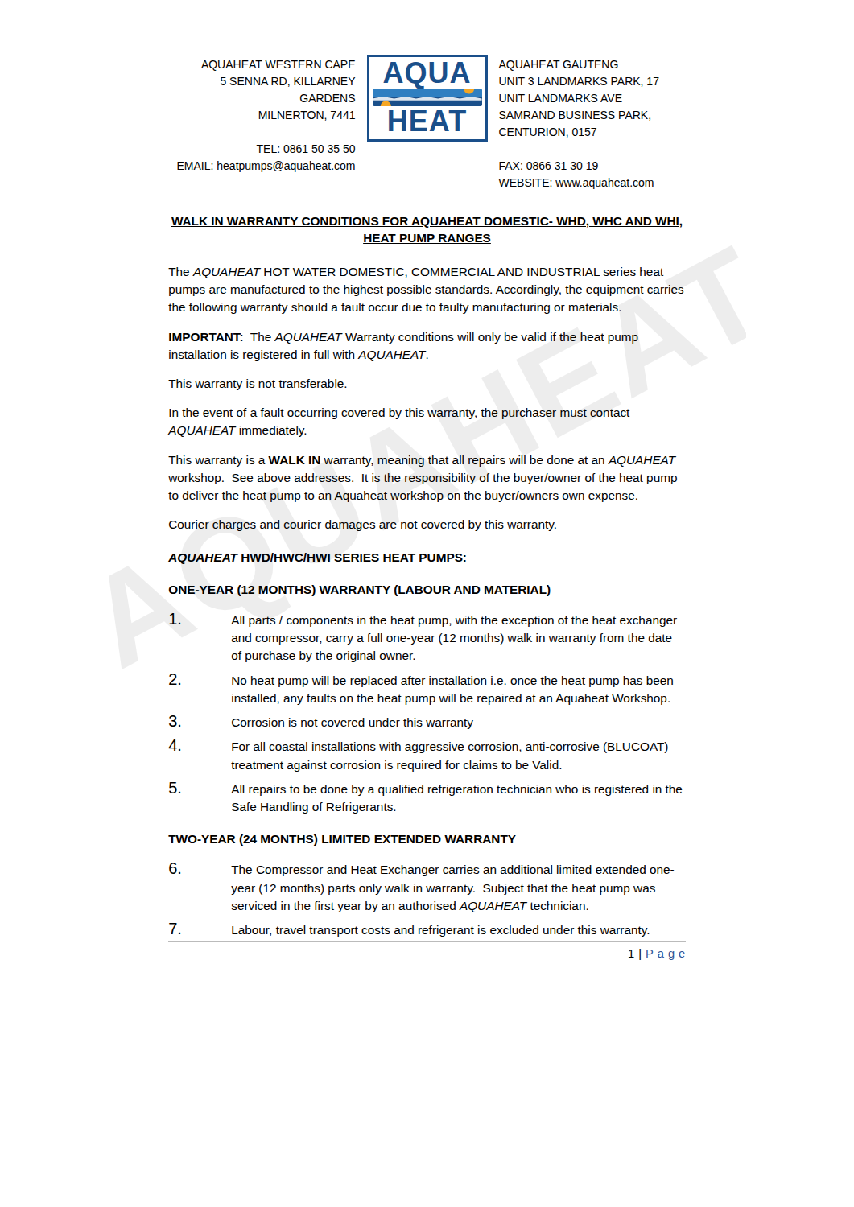AQUAHEAT
AQUAHEAT WESTERN CAPE
5 SENNA RD, KILLARNEY GARDENS
MILNERTON, 7441
TEL: 0861 50 35 50
EMAIL: heatpumps@aquaheat.com
AQUA
HEAT
AQUAHEAT GAUTENG
UNIT 3 LANDMARKS PARK, 17 UNIT LANDMARKS AVE
SAMRAND BUSINESS PARK, CENTURION, 0157
FAX: 0866 31 30 19
WEBSITE: www.aquaheat.com
WALK IN WARRANTY CONDITIONS FOR AQUAHEAT DOMESTIC- WHD, WHC AND WHI, HEAT PUMP RANGES
The AQUAHEAT HOT WATER DOMESTIC, COMMERCIAL AND INDUSTRIAL series heat pumps are manufactured to the highest possible standards. Accordingly, the equipment carries the following warranty should a fault occur due to faulty manufacturing or materials.
IMPORTANT: The AQUAHEAT Warranty conditions will only be valid if the heat pump installation is registered in full with AQUAHEAT.
This warranty is not transferable.
In the event of a fault occurring covered by this warranty, the purchaser must contact AQUAHEAT immediately.
This warranty is a WALK IN warranty, meaning that all repairs will be done at an AQUAHEAT workshop. See above addresses. It is the responsibility of the buyer/owner of the heat pump to deliver the heat pump to an Aquaheat workshop on the buyer/owners own expense.
Courier charges and courier damages are not covered by this warranty.
AQUAHEAT HWD/HWC/HWI SERIES HEAT PUMPS:
ONE-YEAR (12 MONTHS) WARRANTY (LABOUR AND MATERIAL)
All parts / components in the heat pump, with the exception of the heat exchanger and compressor, carry a full one-year (12 months) walk in warranty from the date of purchase by the original owner.
No heat pump will be replaced after installation i.e. once the heat pump has been installed, any faults on the heat pump will be repaired at an Aquaheat Workshop.
Corrosion is not covered under this warranty
For all coastal installations with aggressive corrosion, anti-corrosive (BLUCOAT) treatment against corrosion is required for claims to be Valid.
All repairs to be done by a qualified refrigeration technician who is registered in the Safe Handling of Refrigerants.
TWO-YEAR (24 MONTHS) LIMITED EXTENDED WARRANTY
The Compressor and Heat Exchanger carries an additional limited extended one-year (12 months) parts only walk in warranty. Subject that the heat pump was serviced in the first year by an authorised AQUAHEAT technician.
Labour, travel transport costs and refrigerant is excluded under this warranty.
1 | P a g e